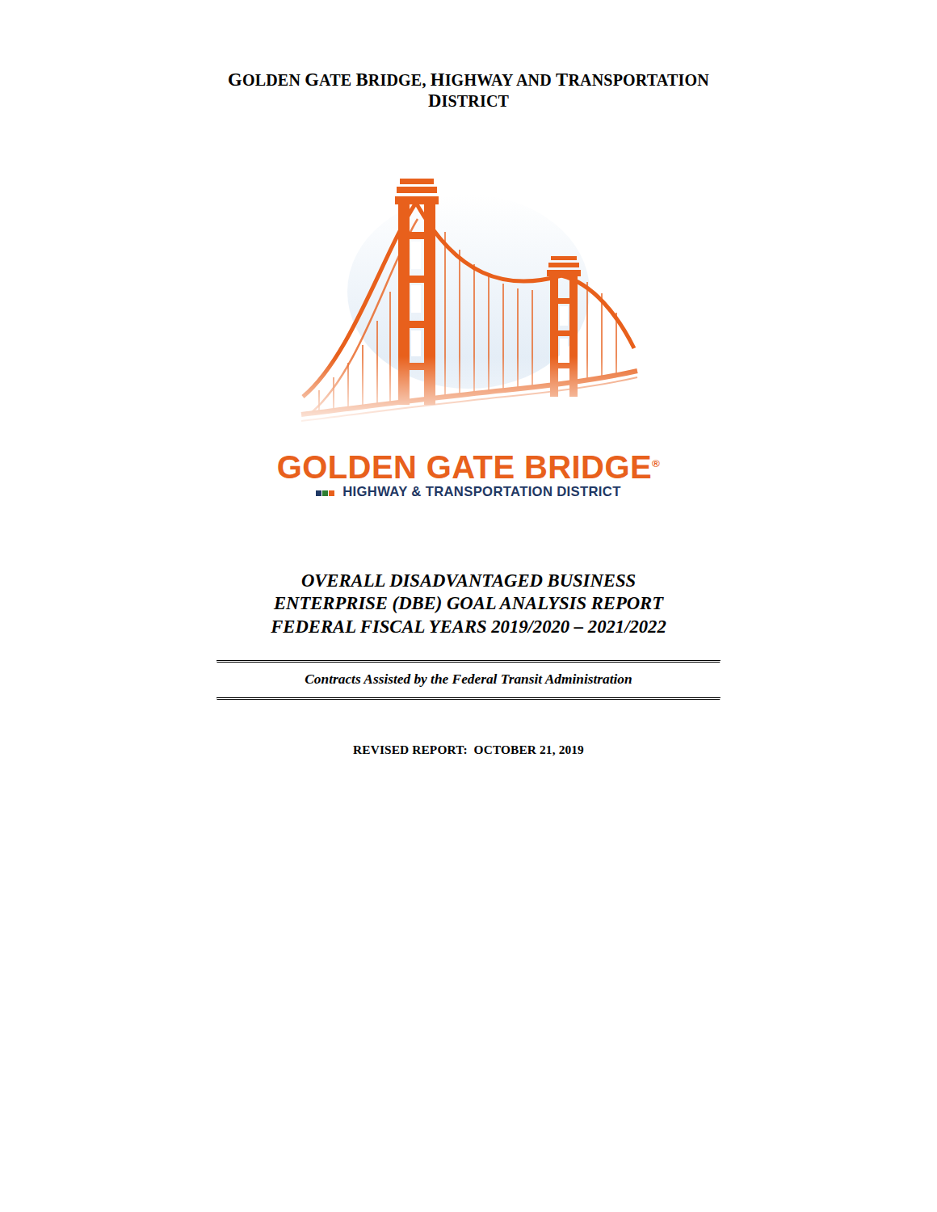Golden Gate Bridge, Highway and Transportation District
GOLDEN GATE BRIDGE®
HIGHWAY & TRANSPORTATION DISTRICT
OVERALL DISADVANTAGED BUSINESS
ENTERPRISE (DBE) GOAL ANALYSIS REPORT
FEDERAL FISCAL YEARS 2019/2020 – 2021/2022
Contracts Assisted by the Federal Transit Administration
REVISED REPORT: OCTOBER 21, 2019